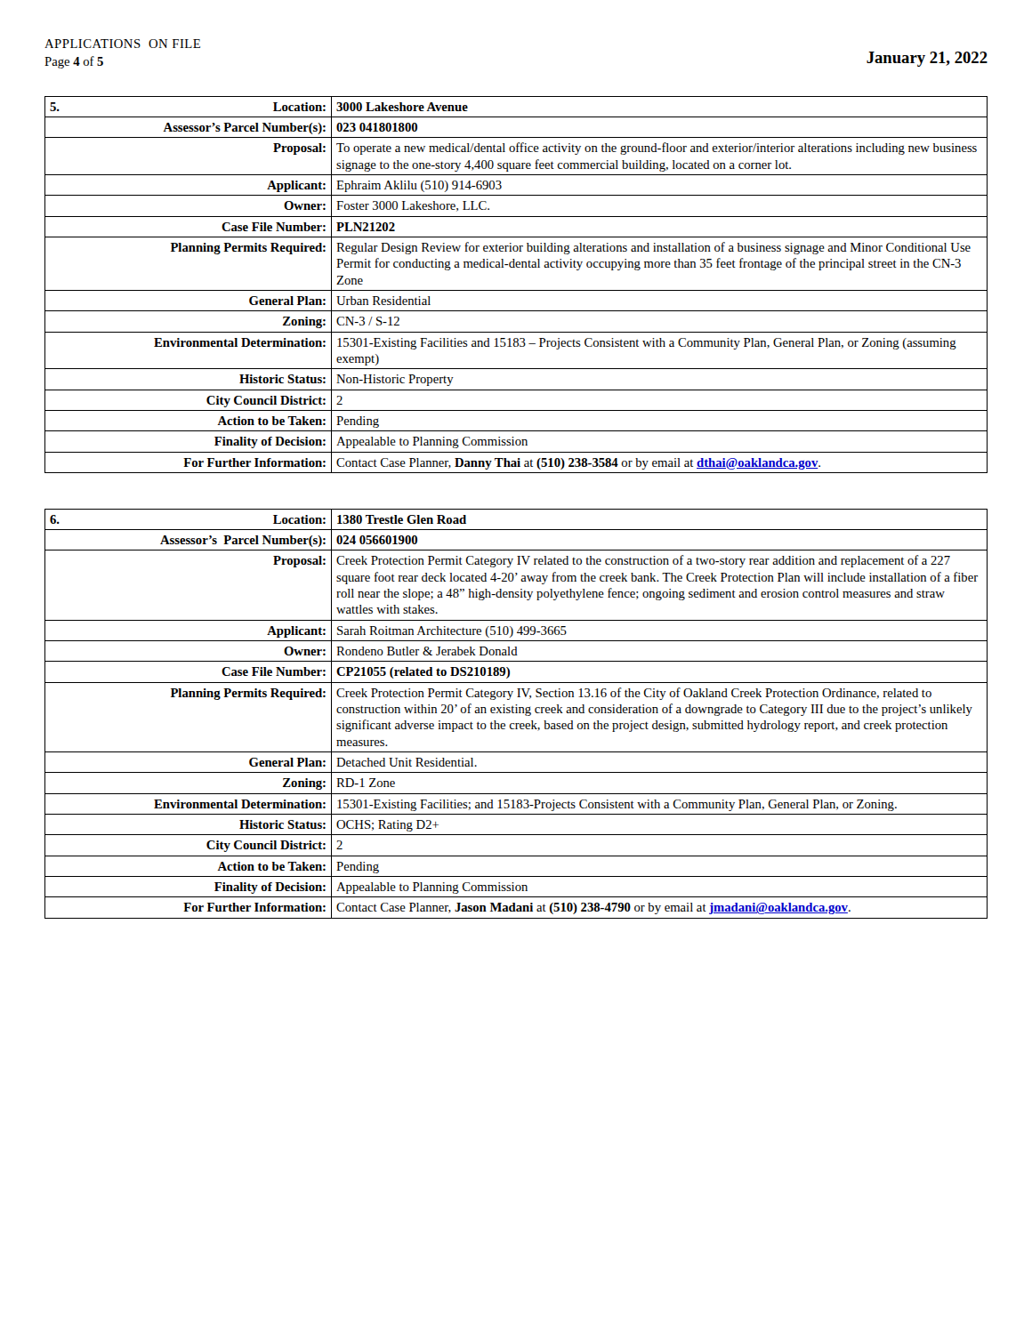APPLICATIONS ON FILE
Page 4 of 5
January 21, 2022
| 5. Location: | 3000 Lakeshore Avenue |
| Assessor’s Parcel Number(s): | 023 041801800 |
| Proposal: | To operate a new medical/dental office activity on the ground-floor and exterior/interior alterations including new business signage to the one-story 4,400 square feet commercial building, located on a corner lot. |
| Applicant: | Ephraim Aklilu (510) 914-6903 |
| Owner: | Foster 3000 Lakeshore, LLC. |
| Case File Number: | PLN21202 |
| Planning Permits Required: | Regular Design Review for exterior building alterations and installation of a business signage and Minor Conditional Use Permit for conducting a medical-dental activity occupying more than 35 feet frontage of the principal street in the CN-3 Zone |
| General Plan: | Urban Residential |
| Zoning: | CN-3 / S-12 |
| Environmental Determination: | 15301-Existing Facilities and 15183 – Projects Consistent with a Community Plan, General Plan, or Zoning (assuming exempt) |
| Historic Status: | Non-Historic Property |
| City Council District: | 2 |
| Action to be Taken: | Pending |
| Finality of Decision: | Appealable to Planning Commission |
| For Further Information: | Contact Case Planner, Danny Thai at (510) 238-3584 or by email at dthai@oaklandca.gov . |
| 6. Location: | 1380 Trestle Glen Road |
| Assessor’s Parcel Number(s): | 024 056601900 |
| Proposal: | Creek Protection Permit Category IV related to the construction of a two-story rear addition and replacement of a 227 square foot rear deck located 4-20’ away from the creek bank. The Creek Protection Plan will include installation of a fiber roll near the slope; a 48” high-density polyethylene fence; ongoing sediment and erosion control measures and straw wattles with stakes. |
| Applicant: | Sarah Roitman Architecture (510) 499-3665 |
| Owner: | Rondeno Butler & Jerabek Donald |
| Case File Number: | CP21055 (related to DS210189) |
| Planning Permits Required: | Creek Protection Permit Category IV, Section 13.16 of the City of Oakland Creek Protection Ordinance, related to construction within 20’ of an existing creek and consideration of a downgrade to Category III due to the project’s unlikely significant adverse impact to the creek, based on the project design, submitted hydrology report, and creek protection measures. |
| General Plan: | Detached Unit Residential. |
| Zoning: | RD-1 Zone |
| Environmental Determination: | 15301-Existing Facilities; and 15183-Projects Consistent with a Community Plan, General Plan, or Zoning. |
| Historic Status: | OCHS; Rating D2+ |
| City Council District: | 2 |
| Action to be Taken: | Pending |
| Finality of Decision: | Appealable to Planning Commission |
| For Further Information: | Contact Case Planner, Jason Madani at (510) 238-4790 or by email at jmadani@oaklandca.gov . |